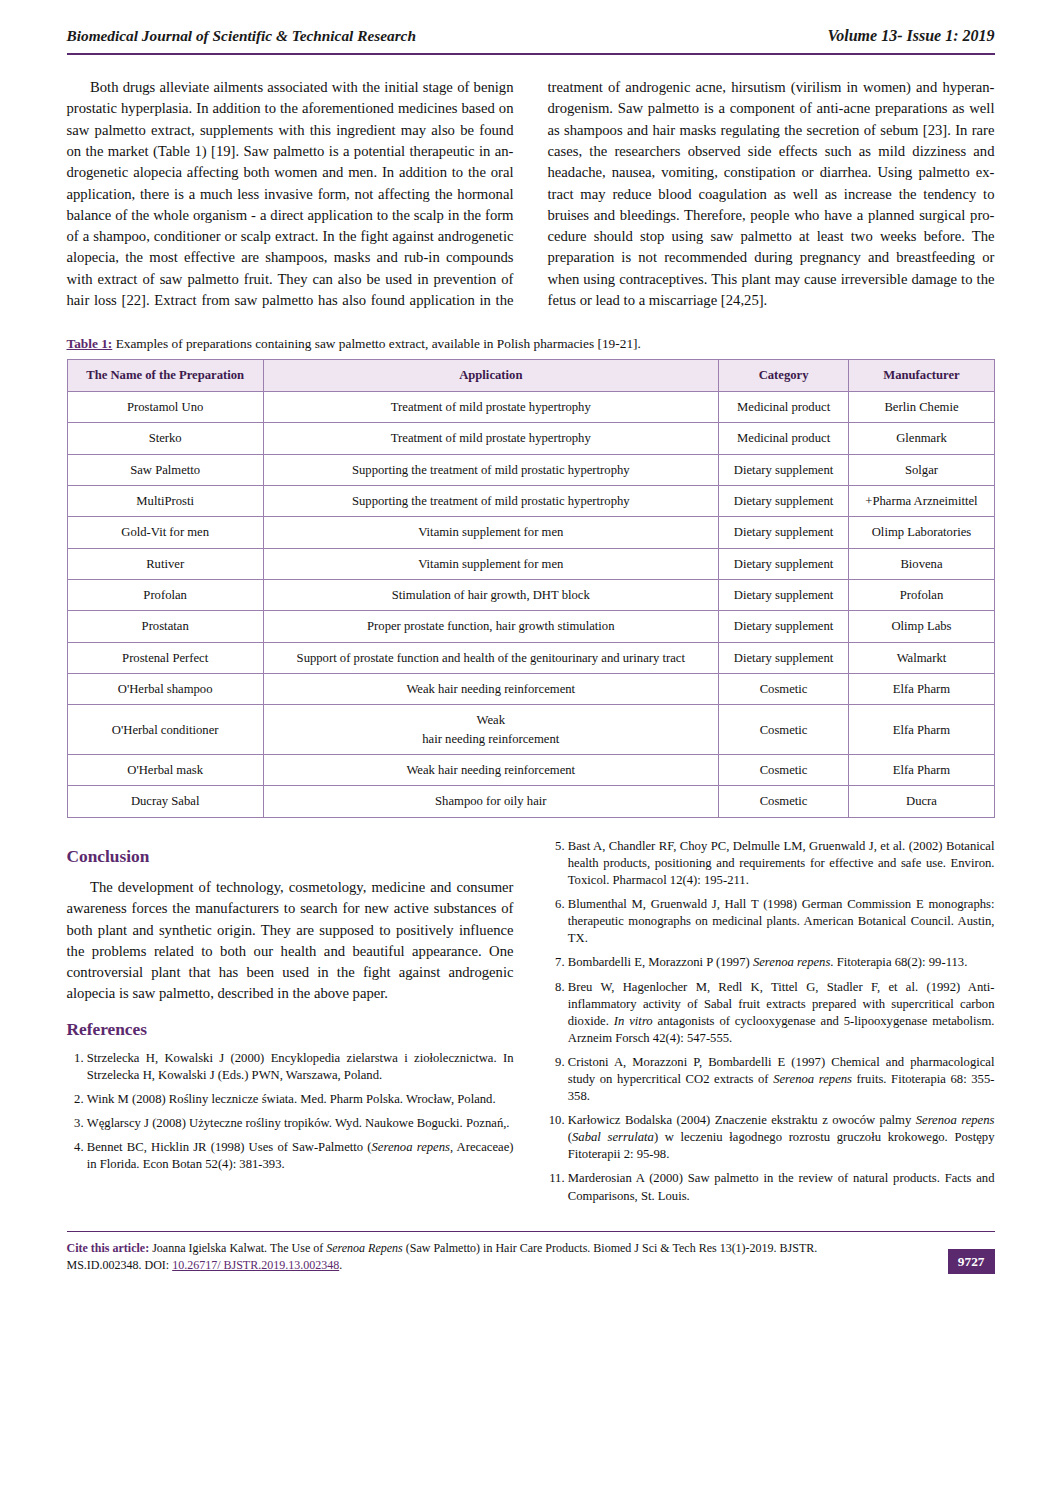Biomedical Journal of Scientific & Technical Research
Volume 13- Issue 1: 2019
Both drugs alleviate ailments associated with the initial stage of benign prostatic hyperplasia. In addition to the aforementioned medicines based on saw palmetto extract, supplements with this ingredient may also be found on the market (Table 1) [19]. Saw palmetto is a potential therapeutic in androgenetic alopecia affecting both women and men. In addition to the oral application, there is a much less invasive form, not affecting the hormonal balance of the whole organism - a direct application to the scalp in the form of a shampoo, conditioner or scalp extract. In the fight against androgenetic alopecia, the most effective are shampoos, masks and rub-in compounds with extract of saw palmetto fruit. They can also be used in prevention of hair loss [22]. Extract from saw palmetto has also found application in the treatment of androgenic acne, hirsutism (virilism in women) and hyperandrogenism. Saw palmetto is a component of anti-acne preparations as well as shampoos and hair masks regulating the secretion of sebum [23]. In rare cases, the researchers observed side effects such as mild dizziness and headache, nausea, vomiting, constipation or diarrhea. Using palmetto extract may reduce blood coagulation as well as increase the tendency to bruises and bleedings. Therefore, people who have a planned surgical procedure should stop using saw palmetto at least two weeks before. The preparation is not recommended during pregnancy and breastfeeding or when using contraceptives. This plant may cause irreversible damage to the fetus or lead to a miscarriage [24,25].
Table 1: Examples of preparations containing saw palmetto extract, available in Polish pharmacies [19-21].
| The Name of the Preparation | Application | Category | Manufacturer |
| --- | --- | --- | --- |
| Prostamol Uno | Treatment of mild prostate hypertrophy | Medicinal product | Berlin Chemie |
| Sterko | Treatment of mild prostate hypertrophy | Medicinal product | Glenmark |
| Saw Palmetto | Supporting the treatment of mild prostatic hypertrophy | Dietary supplement | Solgar |
| MultiProsti | Supporting the treatment of mild prostatic hypertrophy | Dietary supplement | +Pharma Arzneimittel |
| Gold-Vit for men | Vitamin supplement for men | Dietary supplement | Olimp Laboratories |
| Rutiver | Vitamin supplement for men | Dietary supplement | Biovena |
| Profolan | Stimulation of hair growth, DHT block | Dietary supplement | Profolan |
| Prostatan | Proper prostate function, hair growth stimulation | Dietary supplement | Olimp Labs |
| Prostenal Perfect | Support of prostate function and health of the genitourinary and urinary tract | Dietary supplement | Walmarkt |
| O'Herbal shampoo | Weak hair needing reinforcement | Cosmetic | Elfa Pharm |
| O'Herbal conditioner | Weak hair needing reinforcement | Cosmetic | Elfa Pharm |
| O'Herbal mask | Weak hair needing reinforcement | Cosmetic | Elfa Pharm |
| Ducray Sabal | Shampoo for oily hair | Cosmetic | Ducra |
Conclusion
The development of technology, cosmetology, medicine and consumer awareness forces the manufacturers to search for new active substances of both plant and synthetic origin. They are supposed to positively influence the problems related to both our health and beautiful appearance. One controversial plant that has been used in the fight against androgenic alopecia is saw palmetto, described in the above paper.
References
Strzelecka H, Kowalski J (2000) Encyklopedia zielarstwa i ziołolecznictwa. In Strzelecka H, Kowalski J (Eds.) PWN, Warszawa, Poland.
Wink M (2008) Rośliny lecznicze świata. Med. Pharm Polska. Wrocław, Poland.
Węglarscy J (2008) Użyteczne rośliny tropików. Wyd. Naukowe Bogucki. Poznań,.
Bennet BC, Hicklin JR (1998) Uses of Saw-Palmetto (Serenoa repens, Arecaceae) in Florida. Econ Botan 52(4): 381-393.
Bast A, Chandler RF, Choy PC, Delmulle LM, Gruenwald J, et al. (2002) Botanical health products, positioning and requirements for effective and safe use. Environ. Toxicol. Pharmacol 12(4): 195-211.
Blumenthal M, Gruenwald J, Hall T (1998) German Commission E monographs: therapeutic monographs on medicinal plants. American Botanical Council. Austin, TX.
Bombardelli E, Morazzoni P (1997) Serenoa repens. Fitoterapia 68(2): 99-113.
Breu W, Hagenlocher M, Redl K, Tittel G, Stadler F, et al. (1992) Anti-inflammatory activity of Sabal fruit extracts prepared with supercritical carbon dioxide. In vitro antagonists of cyclooxygenase and 5-lipooxygenase metabolism. Arzneim Forsch 42(4): 547-555.
Cristoni A, Morazzoni P, Bombardelli E (1997) Chemical and pharmacological study on hypercritical CO2 extracts of Serenoa repens fruits. Fitoterapia 68: 355-358.
Karłowicz Bodalska (2004) Znaczenie ekstraktu z owoców palmy Serenoa repens (Sabal serrulata) w leczeniu łagodnego rozrostu gruczołu krokowego. Postępy Fitoterapii 2: 95-98.
Marderosian A (2000) Saw palmetto in the review of natural products. Facts and Comparisons, St. Louis.
Cite this article: Joanna Igielska Kalwat. The Use of Serenoa Repens (Saw Palmetto) in Hair Care Products. Biomed J Sci & Tech Res 13(1)-2019. BJSTR. MS.ID.002348. DOI: 10.26717/ BJSTR.2019.13.002348.
9727